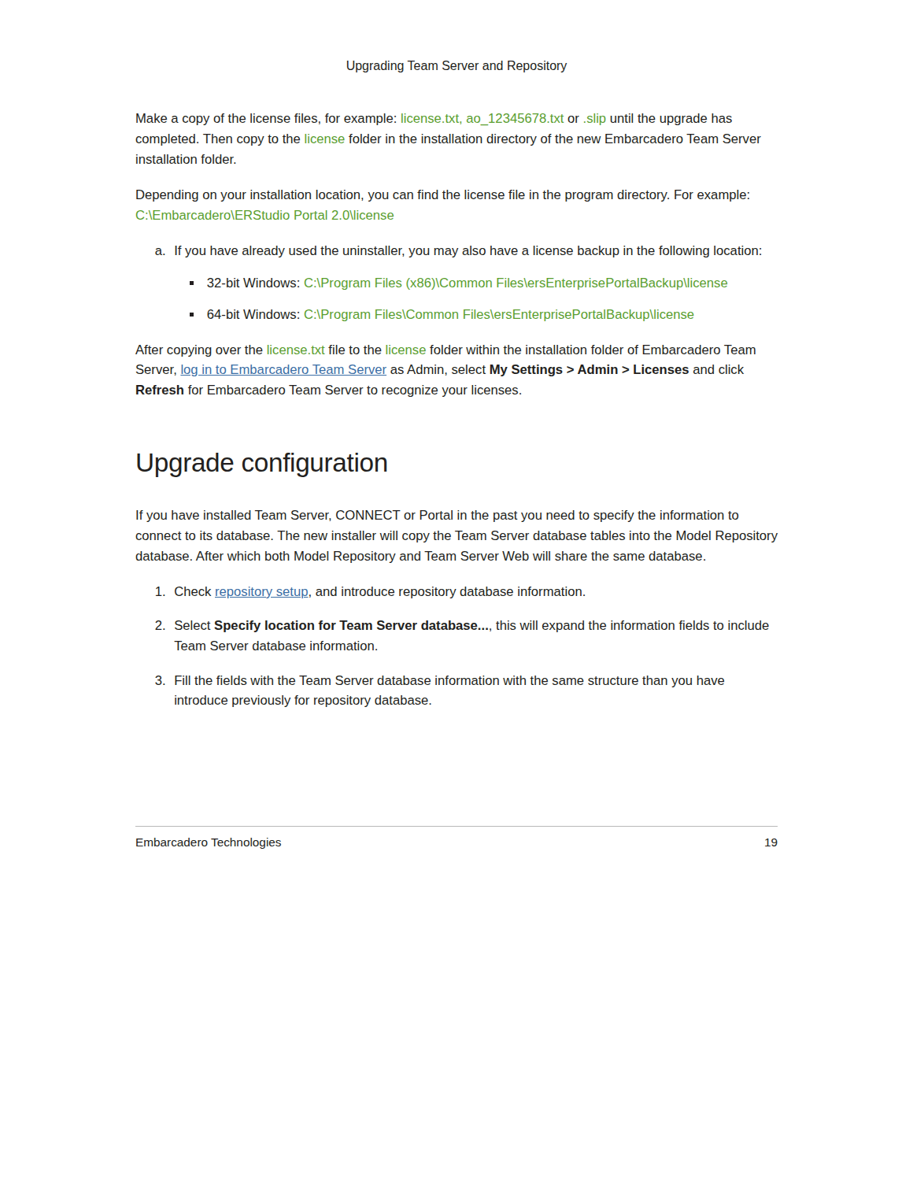Upgrading Team Server and Repository
Make a copy of the license files, for example: license.txt, ao_12345678.txt or .slip until the upgrade has completed. Then copy to the license folder in the installation directory of the new Embarcadero Team Server installation folder.
Depending on your installation location, you can find the license file in the program directory. For example: C:\Embarcadero\ERStudio Portal 2.0\license
If you have already used the uninstaller, you may also have a license backup in the following location:
32-bit Windows: C:\Program Files (x86)\Common Files\ersEnterprisePortalBackup\license
64-bit Windows: C:\Program Files\Common Files\ersEnterprisePortalBackup\license
After copying over the license.txt file to the license folder within the installation folder of Embarcadero Team Server, log in to Embarcadero Team Server as Admin, select My Settings > Admin > Licenses and click Refresh for Embarcadero Team Server to recognize your licenses.
Upgrade configuration
If you have installed Team Server, CONNECT or Portal in the past you need to specify the information to connect to its database. The new installer will copy the Team Server database tables into the Model Repository database. After which both Model Repository and Team Server Web will share the same database.
Check repository setup, and introduce repository database information.
Select Specify location for Team Server database..., this will expand the information fields to include Team Server database information.
Fill the fields with the Team Server database information with the same structure than you have introduce previously for repository database.
Embarcadero Technologies 19